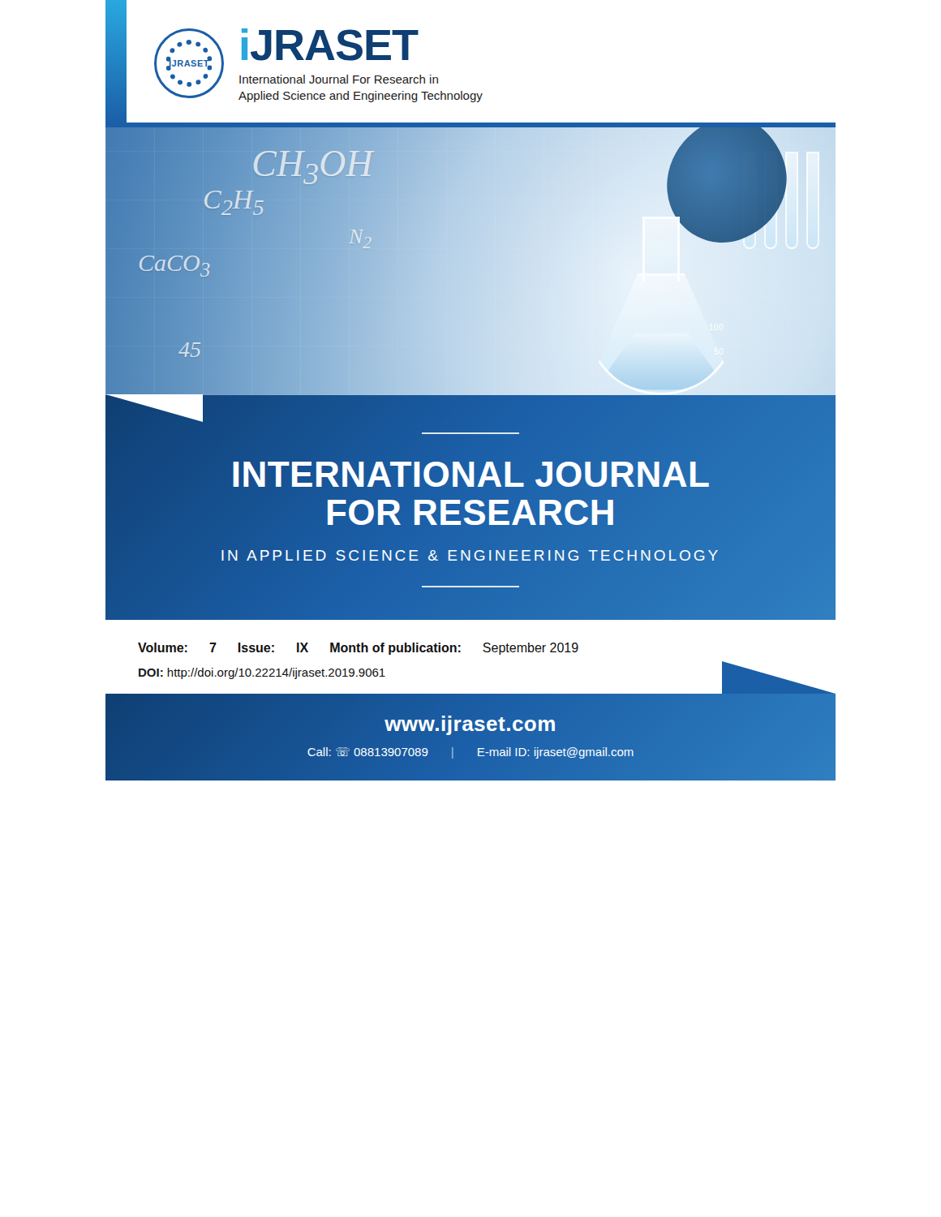IJRASET
i JRASET
International Journal For Research in
Applied Science and Engineering Technology
CH3OH C2H5 CaCO3 45 N2
100 50
INTERNATIONAL JOURNAL
FOR RESEARCH
in Applied Science & Engineering Technology
Volume: 7 Issue: IX Month of publication: September 2019
DOI: http://doi.org/10.22214/ijraset.2019.9061
www.ijraset.com
Call: ☏ 08813907089 | E-mail ID: ijraset@gmail.com